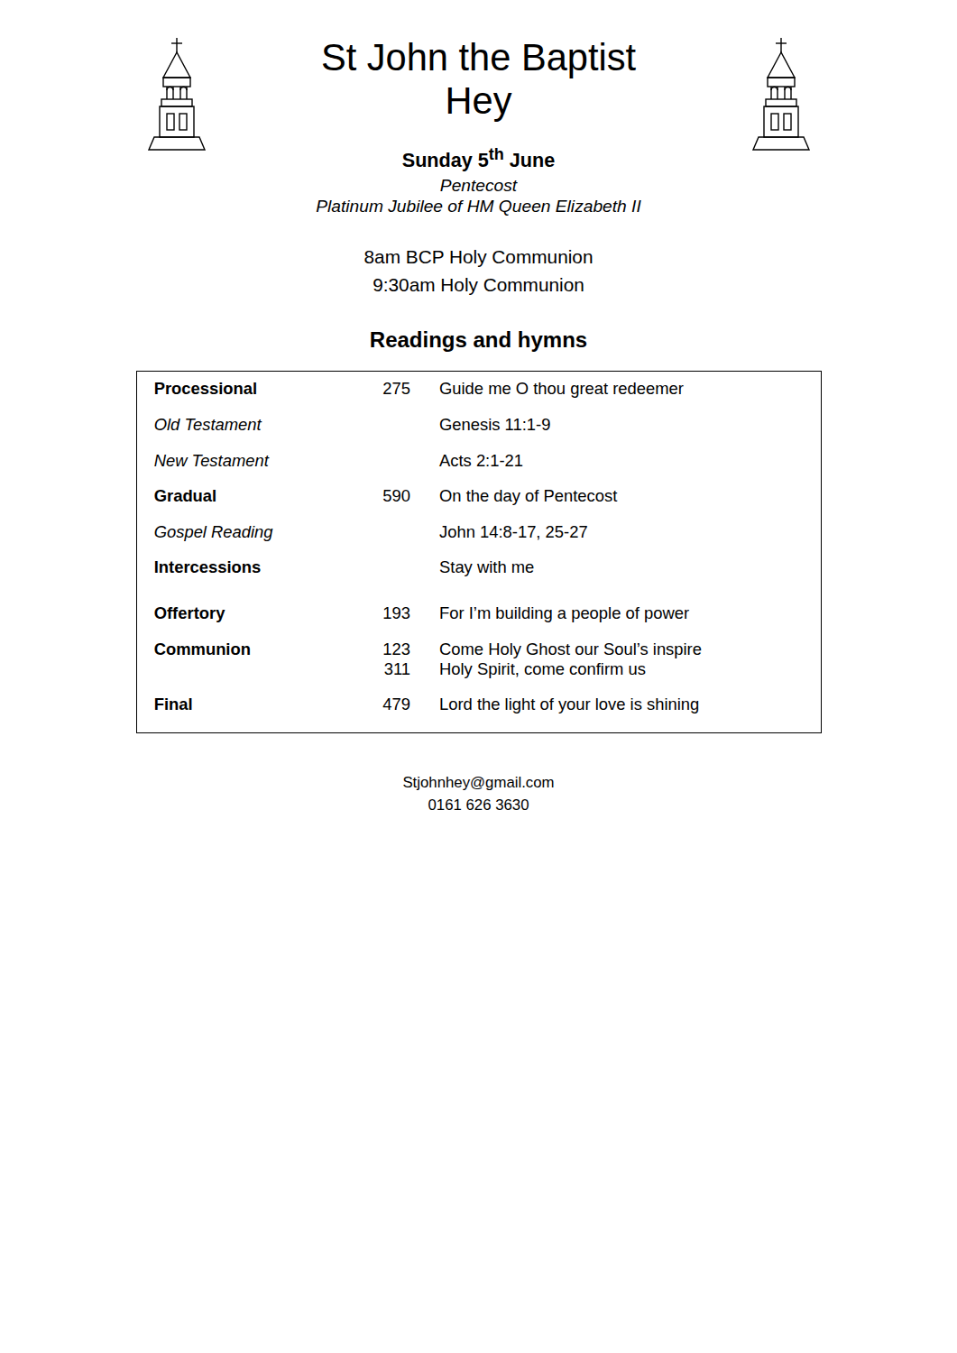St John the Baptist
Hey
Sunday 5th June
Pentecost
Platinum Jubilee of HM Queen Elizabeth II
8am BCP Holy Communion
9:30am Holy Communion
Readings and hymns
| Processional | 275 | Guide me O thou great redeemer |
| Old Testament | | Genesis 11:1-9 |
| New Testament | | Acts 2:1-21 |
| Gradual | 590 | On the day of Pentecost |
| Gospel Reading | | John 14:8-17, 25-27 |
| Intercessions | | Stay with me |
| Offertory | 193 | For I’m building a people of power |
| Communion | 123 311 | Come Holy Ghost our Soul’s inspire Holy Spirit, come confirm us |
| Final | 479 | Lord the light of your love is shining |
Stjohnhey@gmail.com
0161 626 3630